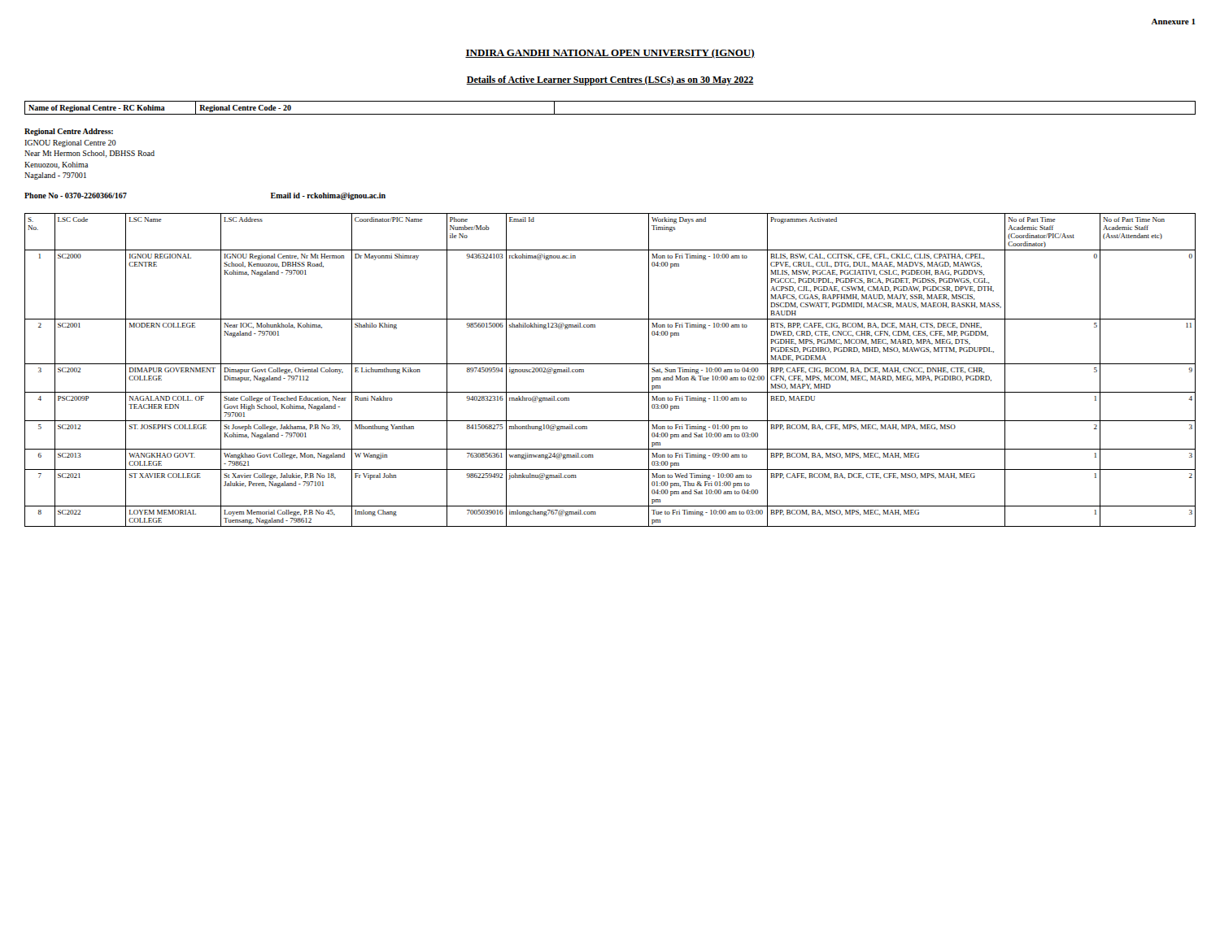Annexure 1
INDIRA GANDHI NATIONAL OPEN UNIVERSITY (IGNOU)
Details of Active Learner Support Centres (LSCs) as on 30 May 2022
Name of Regional Centre - RC Kohima
Regional Centre Code - 20
Regional Centre Address:
IGNOU Regional Centre 20
Near Mt Hermon School, DBHSS Road
Kenuozou, Kohima
Nagaland - 797001
Phone No - 0370-2260366/167 Email id - rckohima@ignou.ac.in
| S. No. | LSC Code | LSC Name | LSC Address | Coordinator/PIC Name | Phone Number/Mob ile No | Email Id | Working Days and Timings | Programmes Activated | No of Part Time Academic Staff (Coordinator/PIC/Asst Coordinator) | No of Part Time Non Academic Staff (Asst/Attendant etc) |
| --- | --- | --- | --- | --- | --- | --- | --- | --- | --- | --- |
| 1 | SC2000 | IGNOU REGIONAL CENTRE | IGNOU Regional Centre, Nr Mt Hermon School, Kenuozou, DBHSS Road, Kohima, Nagaland - 797001 | Dr Mayonmi Shimray | 9436324103 | rckohima@ignou.ac.in | Mon to Fri Timing - 10:00 am to 04:00 pm | BLIS, BSW, CAL, CCITSK, CFE, CFL, CKLC, CLIS, CPATHA, CPEL, CPVE, CRUL, CUL, DTG, DUL, MAAE, MADVS, MAGD, MAWGS, MLIS, MSW, PGCAE, PGCIATIVI, CSLC, PGDEOH, BAG, PGDDVS, PGCCC, PGDUPDL, PGDFCS, BCA, PGDET, PGDSS, PGDWGS, CGL, ACPSD, CJL, PGDAE, CSWM, CMAD, PGDAW, PGDCSR, DPVE, DTH, MAFCS, CGAS, BAPFHMH, MAUD, MAJY, SSB, MAER, MSCIS, DSCDM, CSWATT, PGDMIDI, MACSR, MAUS, MAEOH, BASKH, MASS, BAUDH | 0 | 0 |
| 2 | SC2001 | MODERN COLLEGE | Near IOC, Mohunkhola, Kohima, Nagaland - 797001 | Shahilo Khing | 9856015006 | shahilokhing123@gmail.com | Mon to Fri Timing - 10:00 am to 04:00 pm | BTS, BPP, CAFE, CIG, BCOM, BA, DCE, MAH, CTS, DECE, DNHE, DWED, CRD, CTE, CNCC, CHR, CFN, CDM, CES, CFE, MP, PGDDM, PGDHE, MPS, PGJMC, MCOM, MEC, MARD, MPA, MEG, DTS, PGDESD, PGDIBO, PGDRD, MHD, MSO, MAWGS, MTTM, PGDUPDL, MADE, PGDEMA | 5 | 11 |
| 3 | SC2002 | DIMAPUR GOVERNMENT COLLEGE | Dimapur Govt College, Oriental Colony, Dimapur, Nagaland - 797112 | E Lichumthung Kikon | 8974509594 | ignousc2002@gmail.com | Sat, Sun Timing - 10:00 am to 04:00 pm and Mon & Tue 10:00 am to 02:00 pm | BPP, CAFE, CIG, BCOM, BA, DCE, MAH, CNCC, DNHE, CTE, CHR, CFN, CFE, MPS, MCOM, MEC, MARD, MEG, MPA, PGDIBO, PGDRD, MSO, MAPY, MHD | 5 | 9 |
| 4 | PSC2009P | NAGALAND COLL. OF TEACHER EDN | State College of Teached Education, Near Govt High School, Kohima, Nagaland - 797001 | Runi Nakhro | 9402832316 | rnakhro@gmail.com | Mon to Fri Timing - 11:00 am to 03:00 pm | BED, MAEDU | 1 | 4 |
| 5 | SC2012 | ST. JOSEPH'S COLLEGE | St Joseph College, Jakhama, P.B No 39, Kohima, Nagaland - 797001 | Mhonthung Yanthan | 8415068275 | mhonthung10@gmail.com | Mon to Fri Timing - 01:00 pm to 04:00 pm and Sat 10:00 am to 03:00 pm | BPP, BCOM, BA, CFE, MPS, MEC, MAH, MPA, MEG, MSO | 2 | 3 |
| 6 | SC2013 | WANGKHAO GOVT. COLLEGE | Wangkhao Govt College, Mon, Nagaland - 798621 | W Wangjin | 7630856361 | wangjinwang24@gmail.com | Mon to Fri Timing - 09:00 am to 03:00 pm | BPP, BCOM, BA, MSO, MPS, MEC, MAH, MEG | 1 | 3 |
| 7 | SC2021 | ST XAVIER COLLEGE | St Xavier College, Jalukie, P.B No 18, Jalukie, Peren, Nagaland - 797101 | Fr Vipral John | 9862259492 | johnkulnu@gmail.com | Mon to Wed Timing - 10:00 am to 01:00 pm, Thu & Fri 01:00 pm to 04:00 pm and Sat 10:00 am to 04:00 pm | BPP, CAFE, BCOM, BA, DCE, CTE, CFE, MSO, MPS, MAH, MEG | 1 | 2 |
| 8 | SC2022 | LOYEM MEMORIAL COLLEGE | Loyem Memorial College, P.B No 45, Tuensang, Nagaland - 798612 | Imlong Chang | 7005039016 | imlongchang767@gmail.com | Tue to Fri Timing - 10:00 am to 03:00 pm | BPP, BCOM, BA, MSO, MPS, MEC, MAH, MEG | 1 | 3 |